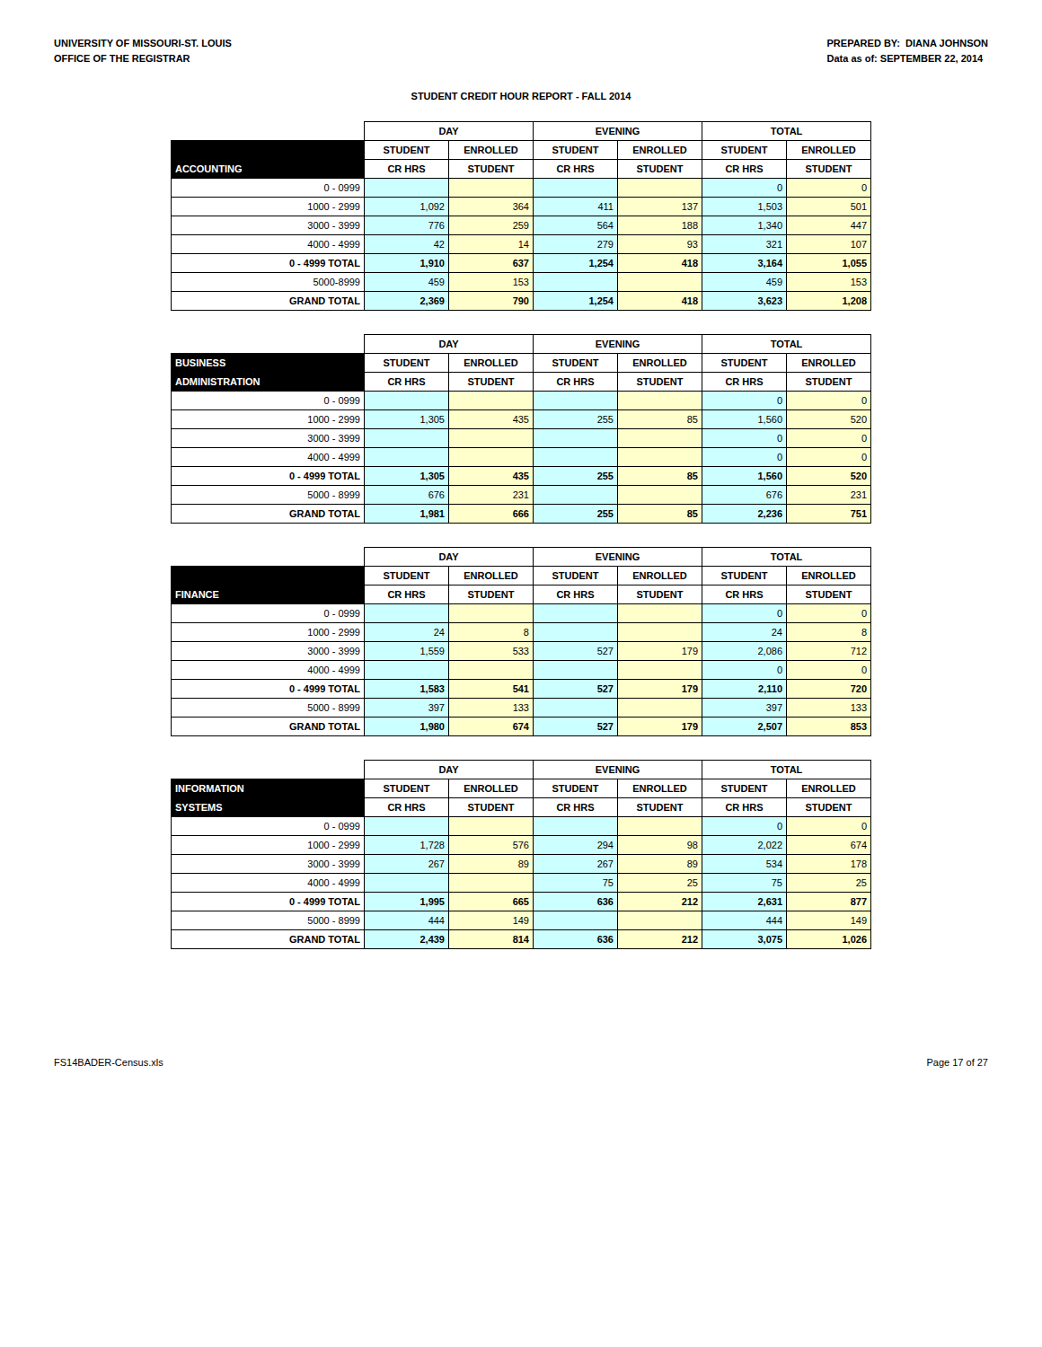UNIVERSITY OF MISSOURI-ST. LOUIS
OFFICE OF THE REGISTRAR
PREPARED BY: DIANA JOHNSON
Data as of: SEPTEMBER 22, 2014
STUDENT CREDIT HOUR REPORT - FALL 2014
| | DAY | EVENING | TOTAL |
| | STUDENT | ENROLLED | STUDENT | ENROLLED | STUDENT | ENROLLED |
| ACCOUNTING | CR HRS | STUDENT | CR HRS | STUDENT | CR HRS | STUDENT |
| 0 - 0999 | | | | | 0 | 0 |
| 1000 - 2999 | 1,092 | 364 | 411 | 137 | 1,503 | 501 |
| 3000 - 3999 | 776 | 259 | 564 | 188 | 1,340 | 447 |
| 4000 - 4999 | 42 | 14 | 279 | 93 | 321 | 107 |
| 0 - 4999 TOTAL | 1,910 | 637 | 1,254 | 418 | 3,164 | 1,055 |
| 5000-8999 | 459 | 153 | | | 459 | 153 |
| GRAND TOTAL | 2,369 | 790 | 1,254 | 418 | 3,623 | 1,208 |
| | DAY | EVENING | TOTAL |
| BUSINESS | STUDENT | ENROLLED | STUDENT | ENROLLED | STUDENT | ENROLLED |
| ADMINISTRATION | CR HRS | STUDENT | CR HRS | STUDENT | CR HRS | STUDENT |
| 0 - 0999 | | | | | 0 | 0 |
| 1000 - 2999 | 1,305 | 435 | 255 | 85 | 1,560 | 520 |
| 3000 - 3999 | | | | | 0 | 0 |
| 4000 - 4999 | | | | | 0 | 0 |
| 0 - 4999 TOTAL | 1,305 | 435 | 255 | 85 | 1,560 | 520 |
| 5000 - 8999 | 676 | 231 | | | 676 | 231 |
| GRAND TOTAL | 1,981 | 666 | 255 | 85 | 2,236 | 751 |
| | DAY | EVENING | TOTAL |
| | STUDENT | ENROLLED | STUDENT | ENROLLED | STUDENT | ENROLLED |
| FINANCE | CR HRS | STUDENT | CR HRS | STUDENT | CR HRS | STUDENT |
| 0 - 0999 | | | | | 0 | 0 |
| 1000 - 2999 | 24 | 8 | | | 24 | 8 |
| 3000 - 3999 | 1,559 | 533 | 527 | 179 | 2,086 | 712 |
| 4000 - 4999 | | | | | 0 | 0 |
| 0 - 4999 TOTAL | 1,583 | 541 | 527 | 179 | 2,110 | 720 |
| 5000 - 8999 | 397 | 133 | | | 397 | 133 |
| GRAND TOTAL | 1,980 | 674 | 527 | 179 | 2,507 | 853 |
| | DAY | EVENING | TOTAL |
| INFORMATION | STUDENT | ENROLLED | STUDENT | ENROLLED | STUDENT | ENROLLED |
| SYSTEMS | CR HRS | STUDENT | CR HRS | STUDENT | CR HRS | STUDENT |
| 0 - 0999 | | | | | 0 | 0 |
| 1000 - 2999 | 1,728 | 576 | 294 | 98 | 2,022 | 674 |
| 3000 - 3999 | 267 | 89 | 267 | 89 | 534 | 178 |
| 4000 - 4999 | | | 75 | 25 | 75 | 25 |
| 0 - 4999 TOTAL | 1,995 | 665 | 636 | 212 | 2,631 | 877 |
| 5000 - 8999 | 444 | 149 | | | 444 | 149 |
| GRAND TOTAL | 2,439 | 814 | 636 | 212 | 3,075 | 1,026 |
FS14BADER-Census.xls
Page 17 of 27